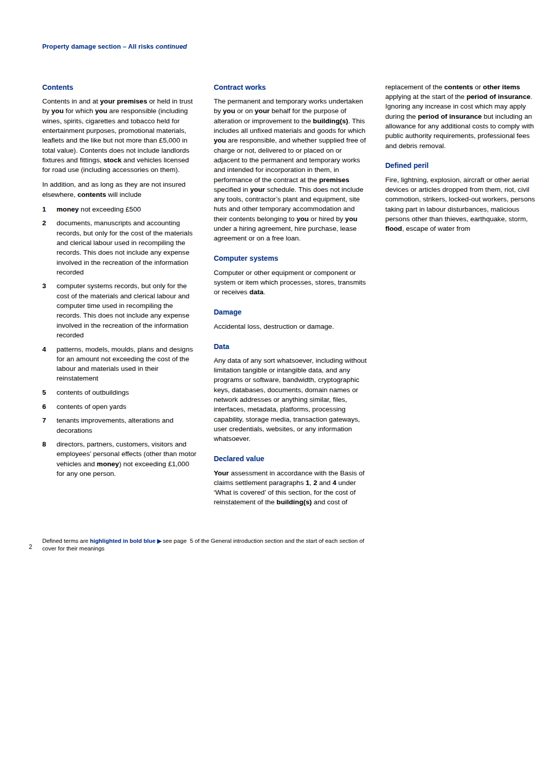Property damage section – All risks continued
Contents
Contents in and at your premises or held in trust by you for which you are responsible (including wines, spirits, cigarettes and tobacco held for entertainment purposes, promotional materials, leaflets and the like but not more than £5,000 in total value). Contents does not include landlords fixtures and fittings, stock and vehicles licensed for road use (including accessories on them).
In addition, and as long as they are not insured elsewhere, contents will include
1 money not exceeding £500
2documents, manuscripts and accounting records, but only for the cost of the materials and clerical labour used in recompiling the records. This does not include any expense involved in the recreation of the information recorded
3computer systems records, but only for the cost of the materials and clerical labour and computer time used in recompiling the records. This does not include any expense involved in the recreation of the information recorded
4patterns, models, moulds, plans and designs for an amount not exceeding the cost of the labour and materials used in their reinstatement
5contents of outbuildings
6contents of open yards
7tenants improvements, alterations and decorations
8directors, partners, customers, visitors and employees’ personal effects (other than motor vehicles and money) not exceeding £1,000 for any one person.
Contract works
The permanent and temporary works undertaken by you or on your behalf for the purpose of alteration or improvement to the building(s). This includes all unfixed materials and goods for which you are responsible, and whether supplied free of charge or not, delivered to or placed on or adjacent to the permanent and temporary works and intended for incorporation in them, in performance of the contract at the premises specified in your schedule. This does not include any tools, contractor’s plant and equipment, site huts and other temporary accommodation and their contents belonging to you or hired by you under a hiring agreement, hire purchase, lease agreement or on a free loan.
Computer systems
Computer or other equipment or component or system or item which processes, stores, transmits or receives data.
Damage
Accidental loss, destruction or damage.
Data
Any data of any sort whatsoever, including without limitation tangible or intangible data, and any programs or software, bandwidth, cryptographic keys, databases, documents, domain names or network addresses or anything similar, files, interfaces, metadata, platforms, processing capability, storage media, transaction gateways, user credentials, websites, or any information whatsoever.
Declared value
Your assessment in accordance with the Basis of claims settlement paragraphs 1, 2 and 4 under ‘What is covered’ of this section, for the cost of reinstatement of the building(s) and cost of replacement of the contents or other items applying at the start of the period of insurance. Ignoring any increase in cost which may apply during the period of insurance but including an allowance for any additional costs to comply with public authority requirements, professional fees and debris removal.
Defined peril
Fire, lightning, explosion, aircraft or other aerial devices or articles dropped from them, riot, civil commotion, strikers, locked-out workers, persons taking part in labour disturbances, malicious persons other than thieves, earthquake, storm, flood, escape of water from
2 Defined terms are highlighted in bold blue ▶ see page 5 of the General introduction section and the start of each section of cover for their meanings